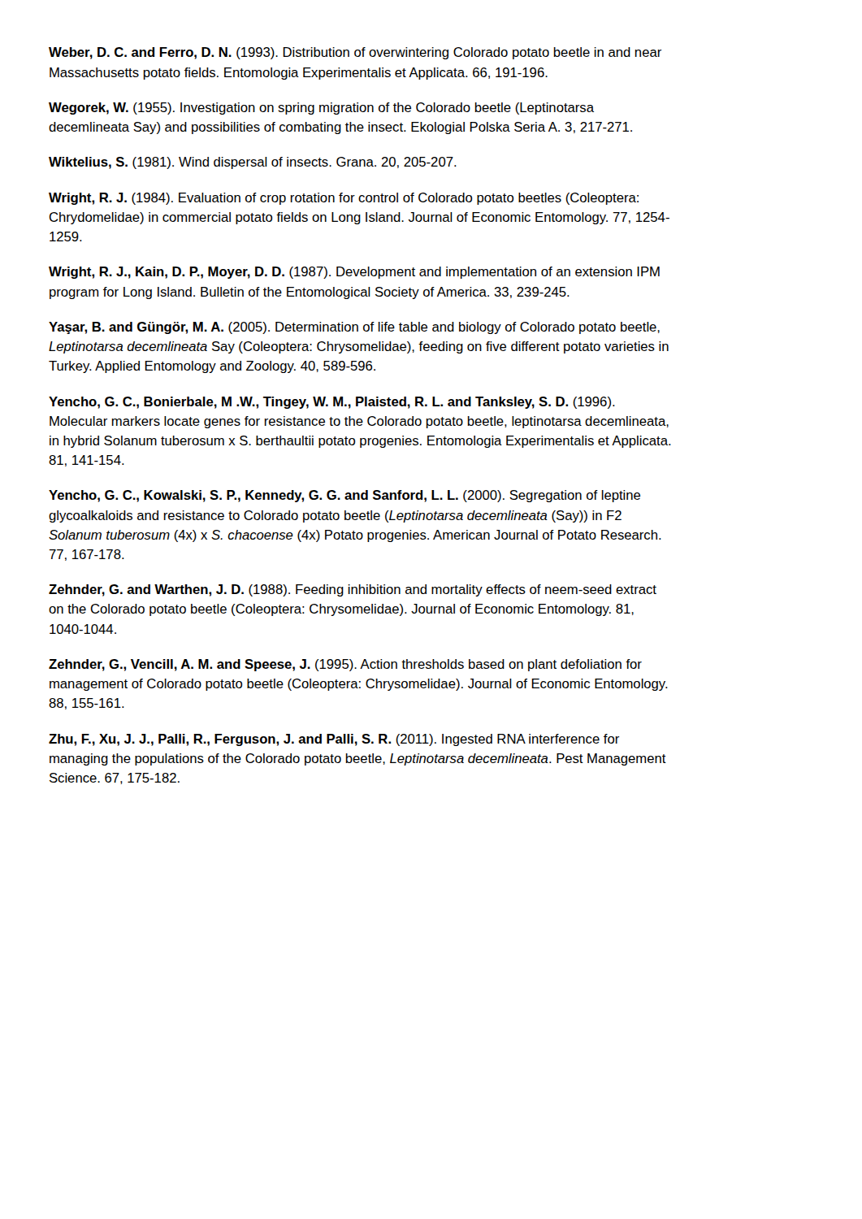Weber, D. C. and Ferro, D. N. (1993). Distribution of overwintering Colorado potato beetle in and near Massachusetts potato fields. Entomologia Experimentalis et Applicata. 66, 191-196.
Wegorek, W. (1955). Investigation on spring migration of the Colorado beetle (Leptinotarsa decemlineata Say) and possibilities of combating the insect. Ekologial Polska Seria A. 3, 217-271.
Wiktelius, S. (1981). Wind dispersal of insects. Grana. 20, 205-207.
Wright, R. J. (1984). Evaluation of crop rotation for control of Colorado potato beetles (Coleoptera: Chrydomelidae) in commercial potato fields on Long Island. Journal of Economic Entomology. 77, 1254-1259.
Wright, R. J., Kain, D. P., Moyer, D. D. (1987). Development and implementation of an extension IPM program for Long Island. Bulletin of the Entomological Society of America. 33, 239-245.
Yaşar, B. and Güngör, M. A. (2005). Determination of life table and biology of Colorado potato beetle, Leptinotarsa decemlineata Say (Coleoptera: Chrysomelidae), feeding on five different potato varieties in Turkey. Applied Entomology and Zoology. 40, 589-596.
Yencho, G. C., Bonierbale, M .W., Tingey, W. M., Plaisted, R. L. and Tanksley, S. D. (1996). Molecular markers locate genes for resistance to the Colorado potato beetle, leptinotarsa decemlineata, in hybrid Solanum tuberosum x S. berthaultii potato progenies. Entomologia Experimentalis et Applicata. 81, 141-154.
Yencho, G. C., Kowalski, S. P., Kennedy, G. G. and Sanford, L. L. (2000). Segregation of leptine glycoalkaloids and resistance to Colorado potato beetle (Leptinotarsa decemlineata (Say)) in F2 Solanum tuberosum (4x) x S. chacoense (4x) Potato progenies. American Journal of Potato Research. 77, 167-178.
Zehnder, G. and Warthen, J. D. (1988). Feeding inhibition and mortality effects of neem-seed extract on the Colorado potato beetle (Coleoptera: Chrysomelidae). Journal of Economic Entomology. 81, 1040-1044.
Zehnder, G., Vencill, A. M. and Speese, J. (1995). Action thresholds based on plant defoliation for management of Colorado potato beetle (Coleoptera: Chrysomelidae). Journal of Economic Entomology. 88, 155-161.
Zhu, F., Xu, J. J., Palli, R., Ferguson, J. and Palli, S. R. (2011). Ingested RNA interference for managing the populations of the Colorado potato beetle, Leptinotarsa decemlineata. Pest Management Science. 67, 175-182.